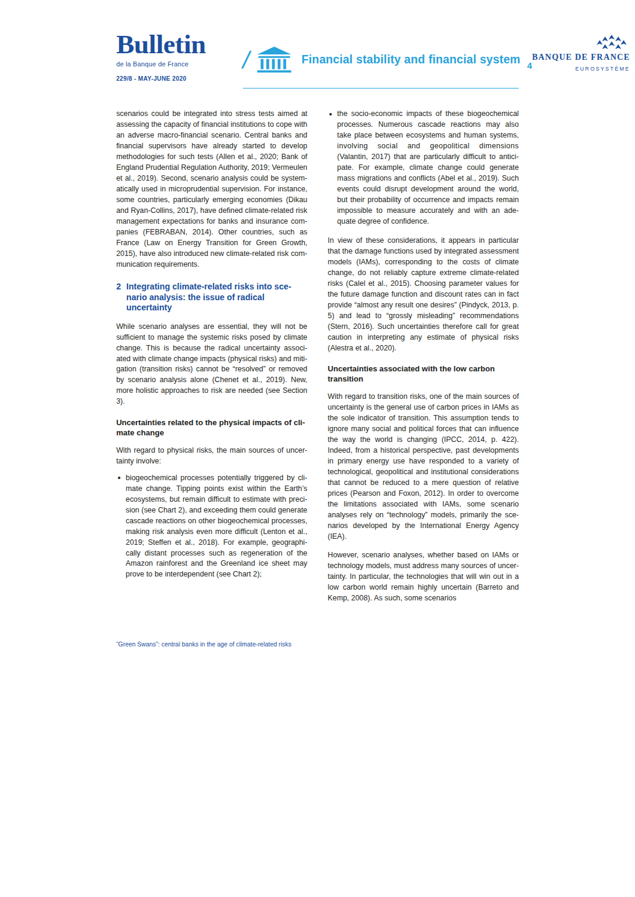Bulletin
de la Banque de France
229/8 - MAY-JUNE 2020
/
Financial stability and financial system
4
BANQUE DE FRANCE
EUROSYSTÈME
scenarios could be integrated into stress tests aimed at assessing the capacity of financial institutions to cope with an adverse macro-financial scenario. Central banks and financial supervisors have already started to develop methodologies for such tests (Allen et al., 2020; Bank of England Prudential Regulation Authority, 2019; Vermeulen et al., 2019). Second, scenario analysis could be systematically used in microprudential supervision. For instance, some countries, particularly emerging economies (Dikau and Ryan-Collins, 2017), have defined climate-related risk management expectations for banks and insurance companies (FEBRABAN, 2014). Other countries, such as France (Law on Energy Transition for Green Growth, 2015), have also introduced new climate-related risk communication requirements.
2 Integrating climate-related risks into scenario analysis: the issue of radical uncertainty
While scenario analyses are essential, they will not be sufficient to manage the systemic risks posed by climate change. This is because the radical uncertainty associated with climate change impacts (physical risks) and mitigation (transition risks) cannot be “resolved” or removed by scenario analysis alone (Chenet et al., 2019). New, more holistic approaches to risk are needed (see Section 3).
Uncertainties related to the physical impacts of climate change
With regard to physical risks, the main sources of uncertainty involve:
biogeochemical processes potentially triggered by climate change. Tipping points exist within the Earth’s ecosystems, but remain difficult to estimate with precision (see Chart 2), and exceeding them could generate cascade reactions on other biogeochemical processes, making risk analysis even more difficult (Lenton et al., 2019; Steffen et al., 2018). For example, geographically distant processes such as regeneration of the Amazon rainforest and the Greenland ice sheet may prove to be interdependent (see Chart 2);
the socio-economic impacts of these biogeochemical processes. Numerous cascade reactions may also take place between ecosystems and human systems, involving social and geopolitical dimensions (Valantin, 2017) that are particularly difficult to anticipate. For example, climate change could generate mass migrations and conflicts (Abel et al., 2019). Such events could disrupt development around the world, but their probability of occurrence and impacts remain impossible to measure accurately and with an adequate degree of confidence.
In view of these considerations, it appears in particular that the damage functions used by integrated assessment models (IAMs), corresponding to the costs of climate change, do not reliably capture extreme climate-related risks (Calel et al., 2015). Choosing parameter values for the future damage function and discount rates can in fact provide “almost any result one desires” (Pindyck, 2013, p. 5) and lead to “grossly misleading” recommendations (Stern, 2016). Such uncertainties therefore call for great caution in interpreting any estimate of physical risks (Alestra et al., 2020).
Uncertainties associated with the low carbon transition
With regard to transition risks, one of the main sources of uncertainty is the general use of carbon prices in IAMs as the sole indicator of transition. This assumption tends to ignore many social and political forces that can influence the way the world is changing (IPCC, 2014, p. 422). Indeed, from a historical perspective, past developments in primary energy use have responded to a variety of technological, geopolitical and institutional considerations that cannot be reduced to a mere question of relative prices (Pearson and Foxon, 2012). In order to overcome the limitations associated with IAMs, some scenario analyses rely on “technology” models, primarily the scenarios developed by the International Energy Agency (IEA).
However, scenario analyses, whether based on IAMs or technology models, must address many sources of uncertainty. In particular, the technologies that will win out in a low carbon world remain highly uncertain (Barreto and Kemp, 2008). As such, some scenarios
“Green Swans”: central banks in the age of climate-related risks